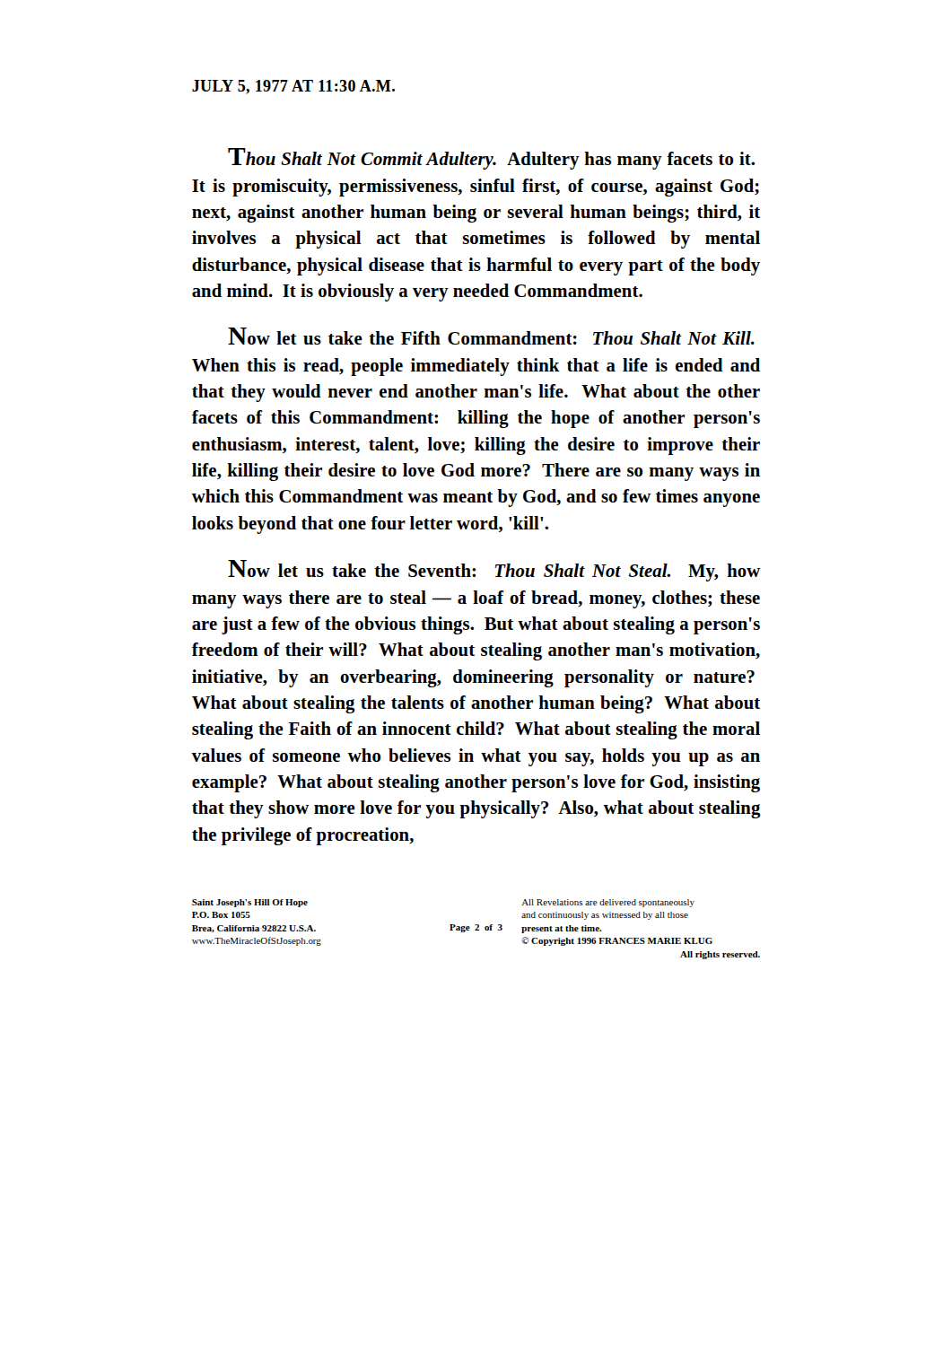JULY 5, 1977 AT 11:30 A.M.
Thou Shalt Not Commit Adultery. Adultery has many facets to it. It is promiscuity, permissiveness, sinful first, of course, against God; next, against another human being or several human beings; third, it involves a physical act that sometimes is followed by mental disturbance, physical disease that is harmful to every part of the body and mind. It is obviously a very needed Commandment.
Now let us take the Fifth Commandment: Thou Shalt Not Kill. When this is read, people immediately think that a life is ended and that they would never end another man's life. What about the other facets of this Commandment: killing the hope of another person's enthusiasm, interest, talent, love; killing the desire to improve their life, killing their desire to love God more? There are so many ways in which this Commandment was meant by God, and so few times anyone looks beyond that one four letter word, 'kill'.
Now let us take the Seventh: Thou Shalt Not Steal. My, how many ways there are to steal — a loaf of bread, money, clothes; these are just a few of the obvious things. But what about stealing a person's freedom of their will? What about stealing another man's motivation, initiative, by an overbearing, domineering personality or nature? What about stealing the talents of another human being? What about stealing the Faith of an innocent child? What about stealing the moral values of someone who believes in what you say, holds you up as an example? What about stealing another person's love for God, insisting that they show more love for you physically? Also, what about stealing the privilege of procreation,
| Saint Joseph's Hill Of Hope P.O. Box 1055 Brea, California 92822 U.S.A. www.TheMiracleOfStJoseph.org | Page 2 of 3 | All Revelations are delivered spontaneously and continuously as witnessed by all those present at the time. © Copyright 1996 FRANCES MARIE KLUG All rights reserved. |